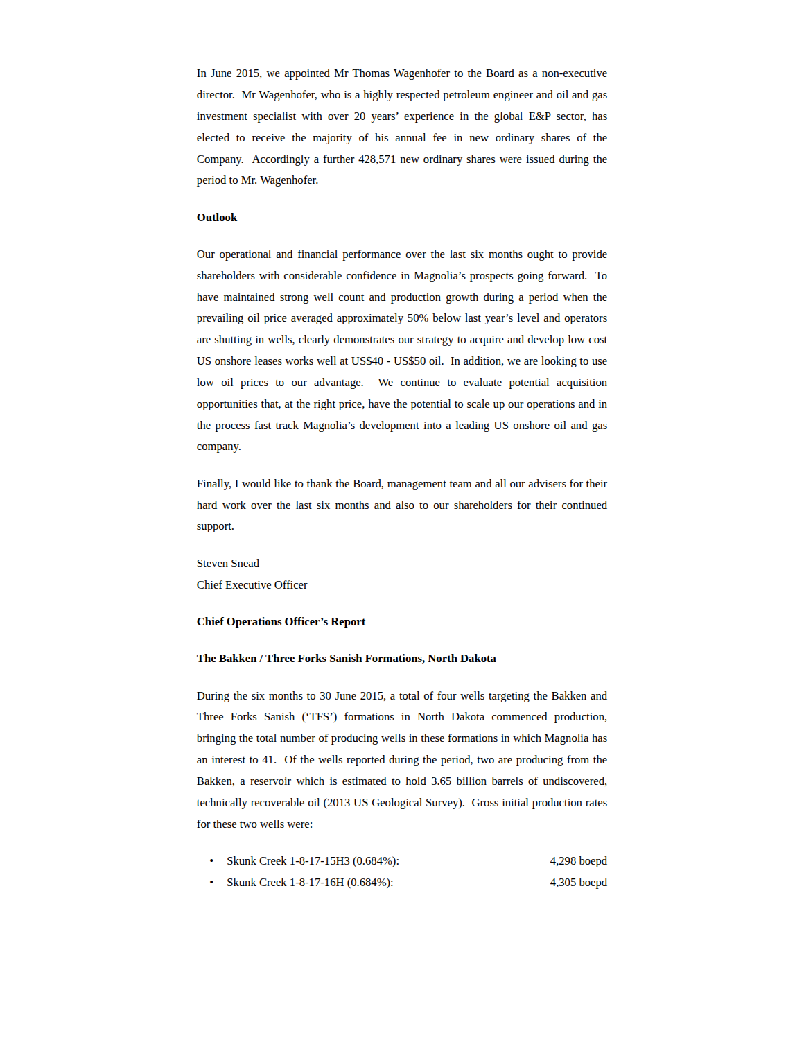In June 2015, we appointed Mr Thomas Wagenhofer to the Board as a non-executive director. Mr Wagenhofer, who is a highly respected petroleum engineer and oil and gas investment specialist with over 20 years’ experience in the global E&P sector, has elected to receive the majority of his annual fee in new ordinary shares of the Company. Accordingly a further 428,571 new ordinary shares were issued during the period to Mr. Wagenhofer.
Outlook
Our operational and financial performance over the last six months ought to provide shareholders with considerable confidence in Magnolia’s prospects going forward. To have maintained strong well count and production growth during a period when the prevailing oil price averaged approximately 50% below last year’s level and operators are shutting in wells, clearly demonstrates our strategy to acquire and develop low cost US onshore leases works well at US$40 - US$50 oil. In addition, we are looking to use low oil prices to our advantage. We continue to evaluate potential acquisition opportunities that, at the right price, have the potential to scale up our operations and in the process fast track Magnolia’s development into a leading US onshore oil and gas company.
Finally, I would like to thank the Board, management team and all our advisers for their hard work over the last six months and also to our shareholders for their continued support.
Steven Snead
Chief Executive Officer
Chief Operations Officer’s Report
The Bakken / Three Forks Sanish Formations, North Dakota
During the six months to 30 June 2015, a total of four wells targeting the Bakken and Three Forks Sanish (‘TFS’) formations in North Dakota commenced production, bringing the total number of producing wells in these formations in which Magnolia has an interest to 41. Of the wells reported during the period, two are producing from the Bakken, a reservoir which is estimated to hold 3.65 billion barrels of undiscovered, technically recoverable oil (2013 US Geological Survey). Gross initial production rates for these two wells were:
Skunk Creek 1-8-17-15H3 (0.684%): 4,298 boepd
Skunk Creek 1-8-17-16H (0.684%): 4,305 boepd